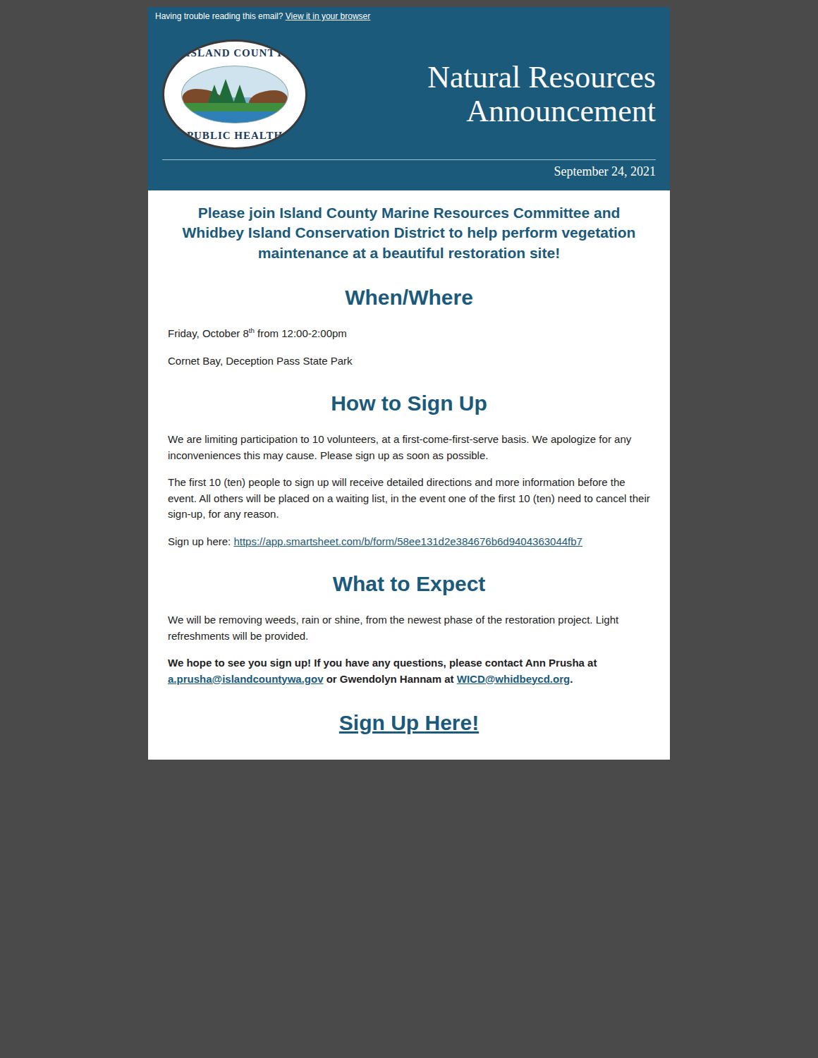Having trouble reading this email? View it in your browser
ISLAND COUNTY
PUBLIC HEALTH
Natural Resources
Announcement
September 24, 2021
Please join Island County Marine Resources Committee and Whidbey Island Conservation District to help perform vegetation maintenance at a beautiful restoration site!
When/Where
Friday, October 8th from 12:00-2:00pm
Cornet Bay, Deception Pass State Park
How to Sign Up
We are limiting participation to 10 volunteers, at a first-come-first-serve basis. We apologize for any inconveniences this may cause. Please sign up as soon as possible.
The first 10 (ten) people to sign up will receive detailed directions and more information before the event. All others will be placed on a waiting list, in the event one of the first 10 (ten) need to cancel their sign-up, for any reason.
Sign up here: https://app.smartsheet.com/b/form/58ee131d2e384676b6d9404363044fb7
What to Expect
We will be removing weeds, rain or shine, from the newest phase of the restoration project. Light refreshments will be provided.
We hope to see you sign up! If you have any questions, please contact Ann Prusha at a.prusha@islandcountywa.gov or Gwendolyn Hannam at WICD@whidbeycd.org.
Sign Up Here!